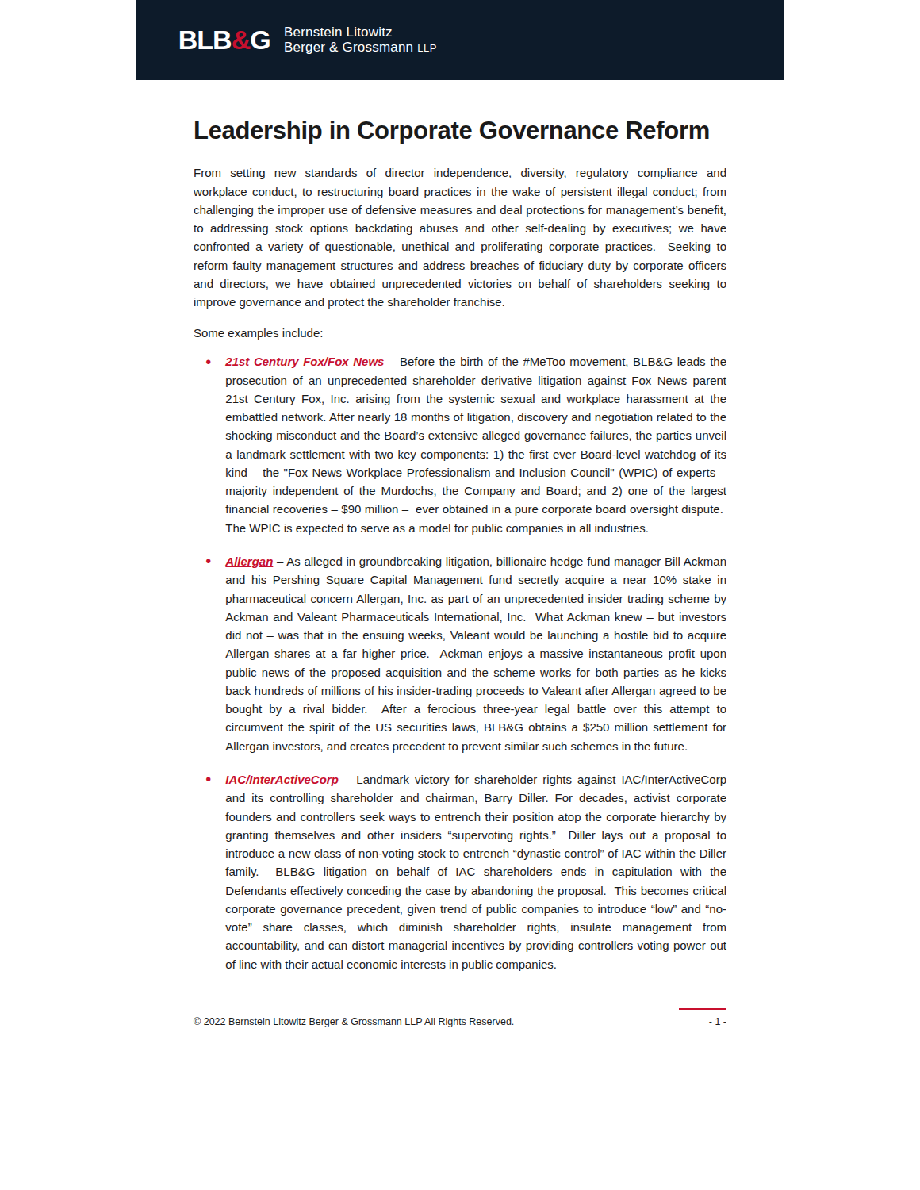BLB&G
Bernstein Litowitz
Berger & Grossmann LLP
Leadership in Corporate Governance Reform
From setting new standards of director independence, diversity, regulatory compliance and workplace conduct, to restructuring board practices in the wake of persistent illegal conduct; from challenging the improper use of defensive measures and deal protections for management’s benefit, to addressing stock options backdating abuses and other self-dealing by executives; we have confronted a variety of questionable, unethical and proliferating corporate practices. Seeking to reform faulty management structures and address breaches of fiduciary duty by corporate officers and directors, we have obtained unprecedented victories on behalf of shareholders seeking to improve governance and protect the shareholder franchise.
Some examples include:
21st Century Fox/Fox News – Before the birth of the #MeToo movement, BLB&G leads the prosecution of an unprecedented shareholder derivative litigation against Fox News parent 21st Century Fox, Inc. arising from the systemic sexual and workplace harassment at the embattled network. After nearly 18 months of litigation, discovery and negotiation related to the shocking misconduct and the Board’s extensive alleged governance failures, the parties unveil a landmark settlement with two key components: 1) the first ever Board-level watchdog of its kind – the "Fox News Workplace Professionalism and Inclusion Council" (WPIC) of experts – majority independent of the Murdochs, the Company and Board; and 2) one of the largest financial recoveries – $90 million – ever obtained in a pure corporate board oversight dispute. The WPIC is expected to serve as a model for public companies in all industries.
Allergan – As alleged in groundbreaking litigation, billionaire hedge fund manager Bill Ackman and his Pershing Square Capital Management fund secretly acquire a near 10% stake in pharmaceutical concern Allergan, Inc. as part of an unprecedented insider trading scheme by Ackman and Valeant Pharmaceuticals International, Inc. What Ackman knew – but investors did not – was that in the ensuing weeks, Valeant would be launching a hostile bid to acquire Allergan shares at a far higher price. Ackman enjoys a massive instantaneous profit upon public news of the proposed acquisition and the scheme works for both parties as he kicks back hundreds of millions of his insider-trading proceeds to Valeant after Allergan agreed to be bought by a rival bidder. After a ferocious three-year legal battle over this attempt to circumvent the spirit of the US securities laws, BLB&G obtains a $250 million settlement for Allergan investors, and creates precedent to prevent similar such schemes in the future.
IAC/InterActiveCorp – Landmark victory for shareholder rights against IAC/InterActiveCorp and its controlling shareholder and chairman, Barry Diller. For decades, activist corporate founders and controllers seek ways to entrench their position atop the corporate hierarchy by granting themselves and other insiders “supervoting rights.” Diller lays out a proposal to introduce a new class of non-voting stock to entrench “dynastic control” of IAC within the Diller family. BLB&G litigation on behalf of IAC shareholders ends in capitulation with the Defendants effectively conceding the case by abandoning the proposal. This becomes critical corporate governance precedent, given trend of public companies to introduce “low” and “no-vote” share classes, which diminish shareholder rights, insulate management from accountability, and can distort managerial incentives by providing controllers voting power out of line with their actual economic interests in public companies.
© 2022 Bernstein Litowitz Berger & Grossmann LLP All Rights Reserved.
- 1 -